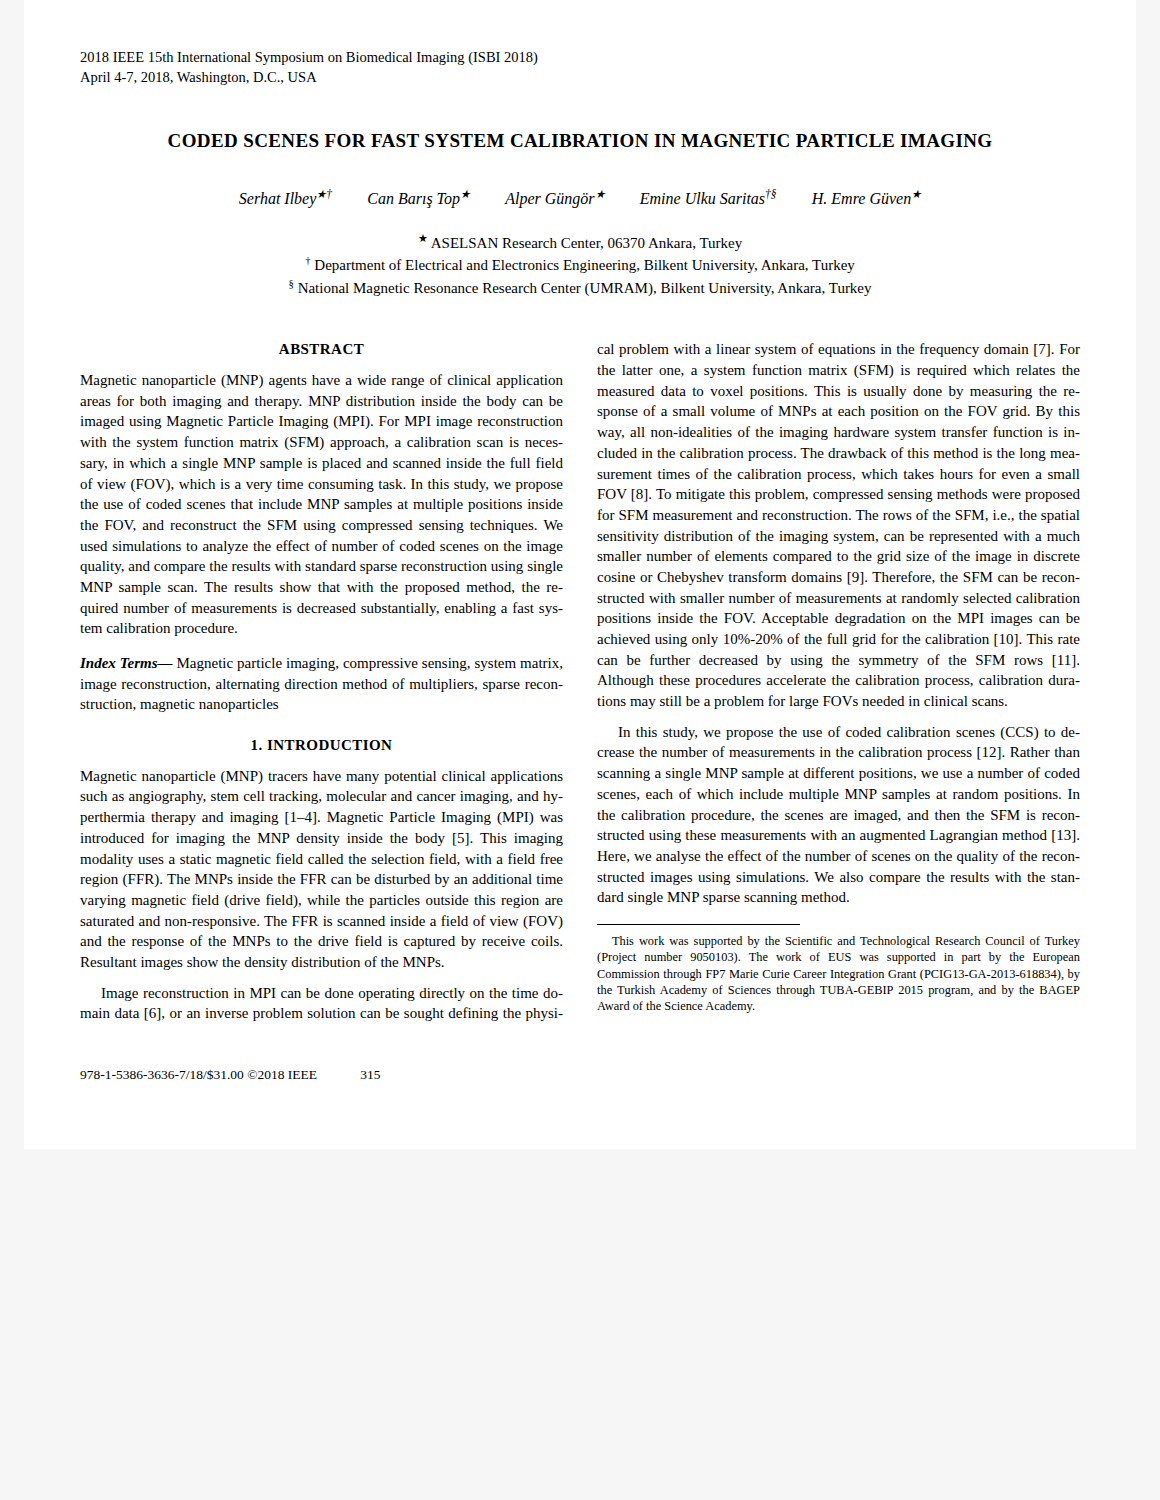2018 IEEE 15th International Symposium on Biomedical Imaging (ISBI 2018)
April 4-7, 2018, Washington, D.C., USA
CODED SCENES FOR FAST SYSTEM CALIBRATION IN MAGNETIC PARTICLE IMAGING
Serhat Ilbey★† Can Barış Top★ Alper Güngör★ Emine Ulku Saritas†§ H. Emre Güven★
★ ASELSAN Research Center, 06370 Ankara, Turkey
† Department of Electrical and Electronics Engineering, Bilkent University, Ankara, Turkey
§ National Magnetic Resonance Research Center (UMRAM), Bilkent University, Ankara, Turkey
ABSTRACT
Magnetic nanoparticle (MNP) agents have a wide range of clinical application areas for both imaging and therapy. MNP distribution inside the body can be imaged using Magnetic Particle Imaging (MPI). For MPI image reconstruction with the system function matrix (SFM) approach, a calibration scan is necessary, in which a single MNP sample is placed and scanned inside the full field of view (FOV), which is a very time consuming task. In this study, we propose the use of coded scenes that include MNP samples at multiple positions inside the FOV, and reconstruct the SFM using compressed sensing techniques. We used simulations to analyze the effect of number of coded scenes on the image quality, and compare the results with standard sparse reconstruction using single MNP sample scan. The results show that with the proposed method, the required number of measurements is decreased substantially, enabling a fast system calibration procedure.
Index Terms— Magnetic particle imaging, compressive sensing, system matrix, image reconstruction, alternating direction method of multipliers, sparse reconstruction, magnetic nanoparticles
1. INTRODUCTION
Magnetic nanoparticle (MNP) tracers have many potential clinical applications such as angiography, stem cell tracking, molecular and cancer imaging, and hyperthermia therapy and imaging [1–4]. Magnetic Particle Imaging (MPI) was introduced for imaging the MNP density inside the body [5]. This imaging modality uses a static magnetic field called the selection field, with a field free region (FFR). The MNPs inside the FFR can be disturbed by an additional time varying magnetic field (drive field), while the particles outside this region are saturated and non-responsive. The FFR is scanned inside a field of view (FOV) and the response of the MNPs to the drive field is captured by receive coils. Resultant images show the density distribution of the MNPs.
Image reconstruction in MPI can be done operating directly on the time domain data [6], or an inverse problem solution can be sought defining the physical problem with a linear system of equations in the frequency domain [7]. For the latter one, a system function matrix (SFM) is required which relates the measured data to voxel positions. This is usually done by measuring the response of a small volume of MNPs at each position on the FOV grid. By this way, all non-idealities of the imaging hardware system transfer function is included in the calibration process. The drawback of this method is the long measurement times of the calibration process, which takes hours for even a small FOV [8]. To mitigate this problem, compressed sensing methods were proposed for SFM measurement and reconstruction. The rows of the SFM, i.e., the spatial sensitivity distribution of the imaging system, can be represented with a much smaller number of elements compared to the grid size of the image in discrete cosine or Chebyshev transform domains [9]. Therefore, the SFM can be reconstructed with smaller number of measurements at randomly selected calibration positions inside the FOV. Acceptable degradation on the MPI images can be achieved using only 10%-20% of the full grid for the calibration [10]. This rate can be further decreased by using the symmetry of the SFM rows [11]. Although these procedures accelerate the calibration process, calibration durations may still be a problem for large FOVs needed in clinical scans.
In this study, we propose the use of coded calibration scenes (CCS) to decrease the number of measurements in the calibration process [12]. Rather than scanning a single MNP sample at different positions, we use a number of coded scenes, each of which include multiple MNP samples at random positions. In the calibration procedure, the scenes are imaged, and then the SFM is reconstructed using these measurements with an augmented Lagrangian method [13]. Here, we analyse the effect of the number of scenes on the quality of the reconstructed images using simulations. We also compare the results with the standard single MNP sparse scanning method.
This work was supported by the Scientific and Technological Research Council of Turkey (Project number 9050103). The work of EUS was supported in part by the European Commission through FP7 Marie Curie Career Integration Grant (PCIG13-GA-2013-618834), by the Turkish Academy of Sciences through TUBA-GEBIP 2015 program, and by the BAGEP Award of the Science Academy.
978-1-5386-3636-7/18/$31.00 ©2018 IEEE 315